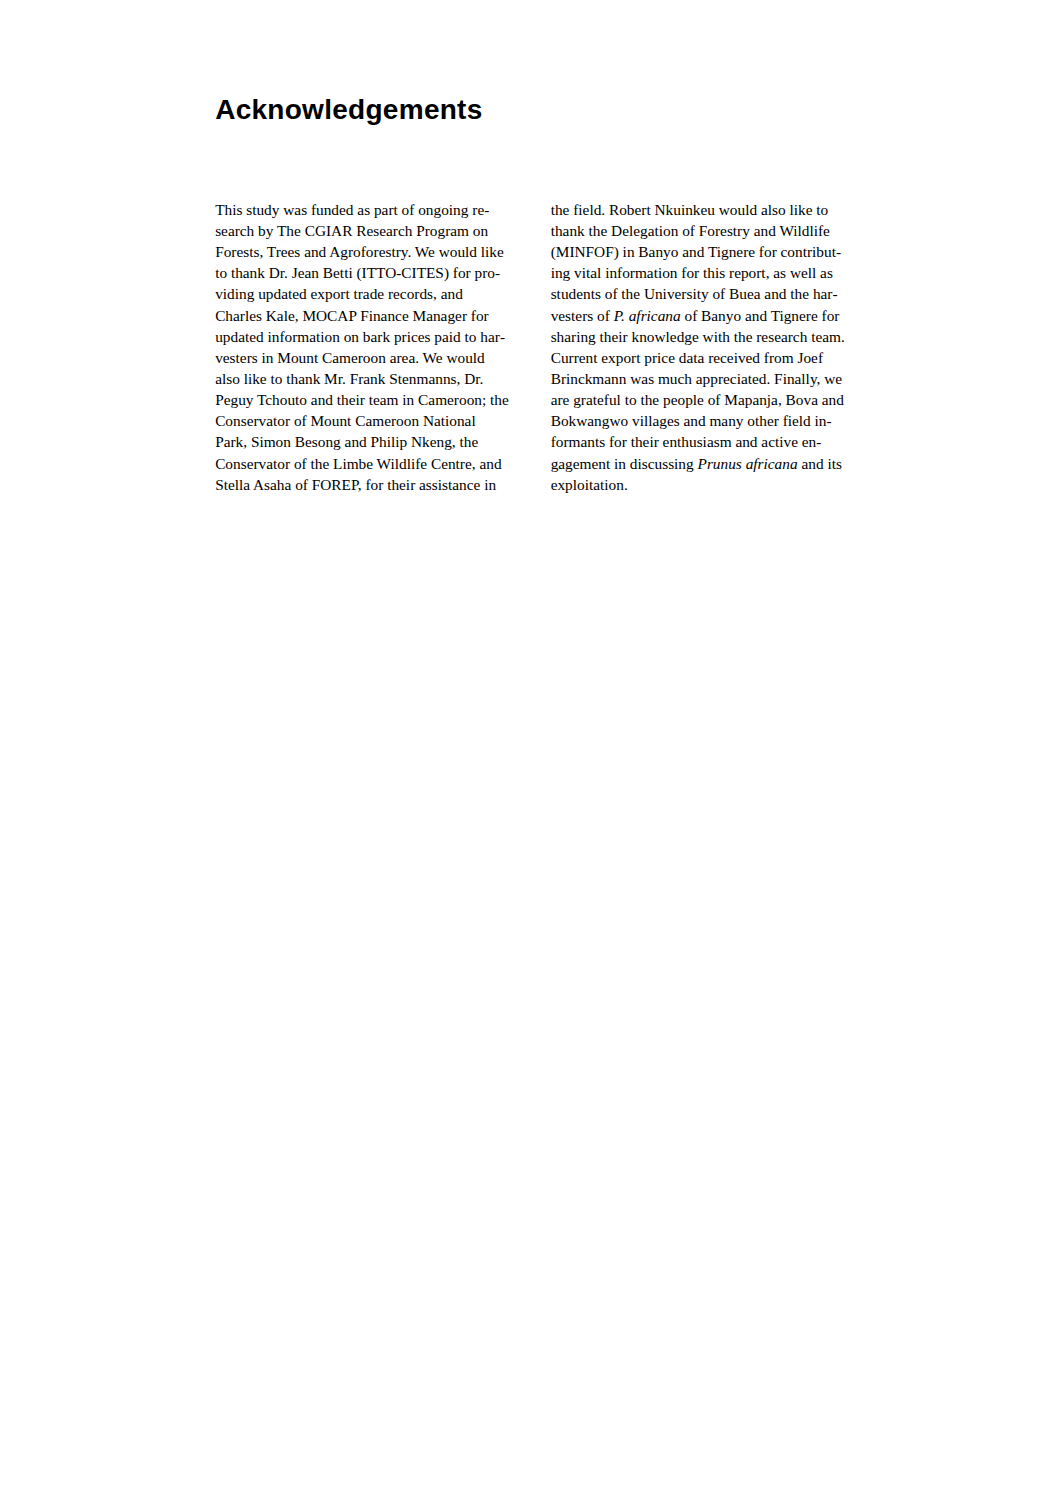Acknowledgements
This study was funded as part of ongoing research by The CGIAR Research Program on Forests, Trees and Agroforestry. We would like to thank Dr. Jean Betti (ITTO-CITES) for providing updated export trade records, and Charles Kale, MOCAP Finance Manager for updated information on bark prices paid to harvesters in Mount Cameroon area. We would also like to thank Mr. Frank Stenmanns, Dr. Peguy Tchouto and their team in Cameroon; the Conservator of Mount Cameroon National Park, Simon Besong and Philip Nkeng, the Conservator of the Limbe Wildlife Centre, and Stella Asaha of FOREP, for their assistance in the field. Robert Nkuinkeu would also like to thank the Delegation of Forestry and Wildlife (MINFOF) in Banyo and Tignere for contributing vital information for this report, as well as students of the University of Buea and the harvesters of P. africana of Banyo and Tignere for sharing their knowledge with the research team. Current export price data received from Joef Brinckmann was much appreciated. Finally, we are grateful to the people of Mapanja, Bova and Bokwangwo villages and many other field informants for their enthusiasm and active engagement in discussing Prunus africana and its exploitation.